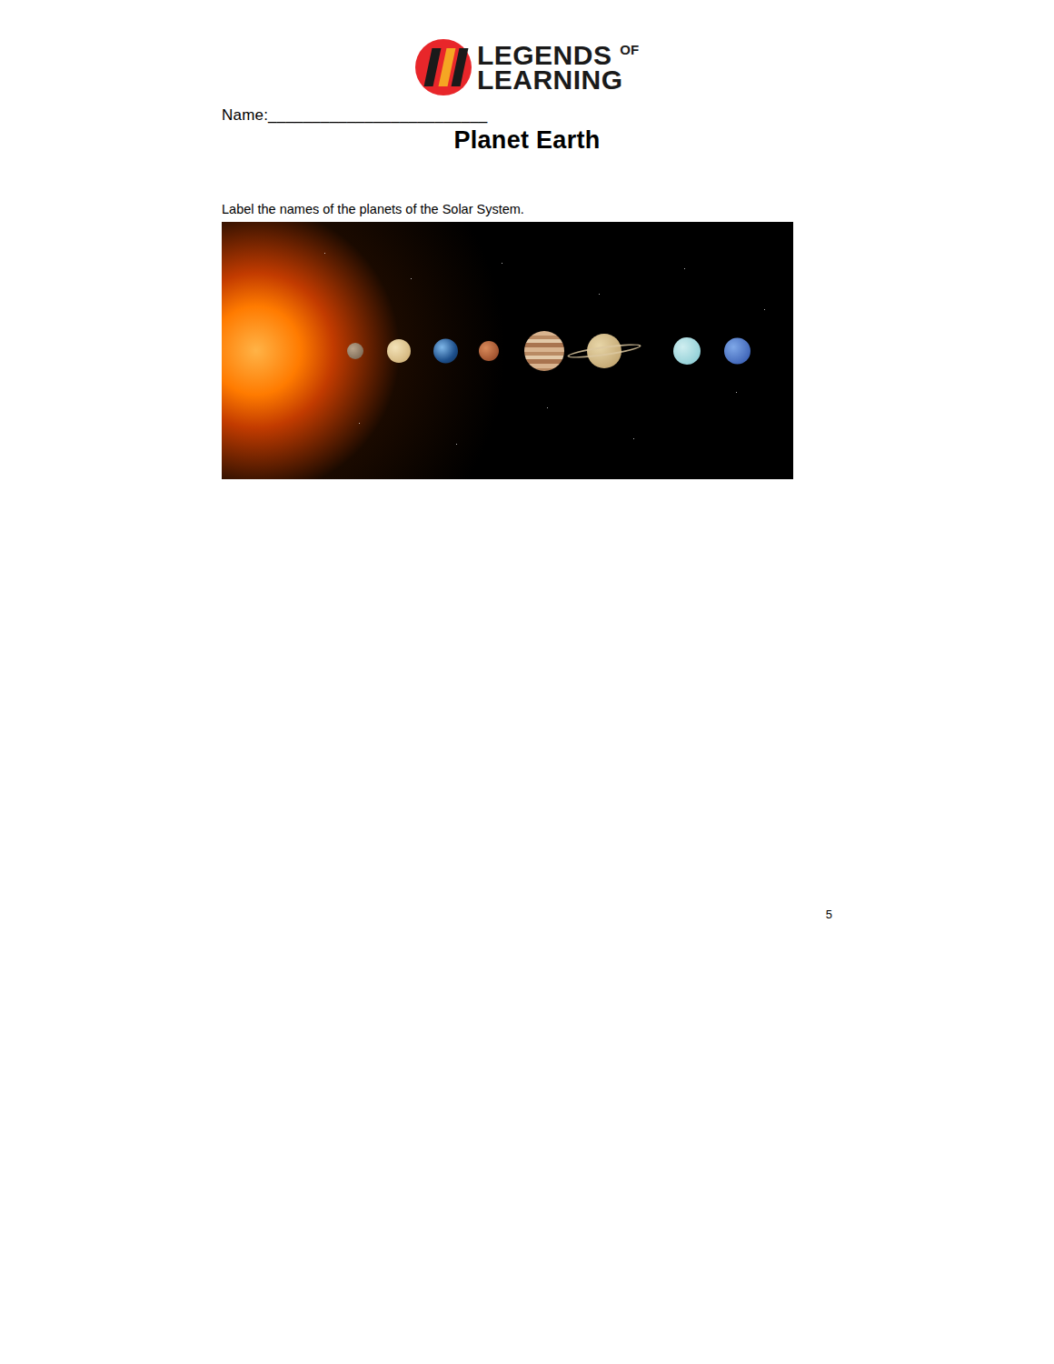LEGENDS OF LEARNING
Name:_________________________
Planet Earth
Label the names of the planets of the Solar System.
5